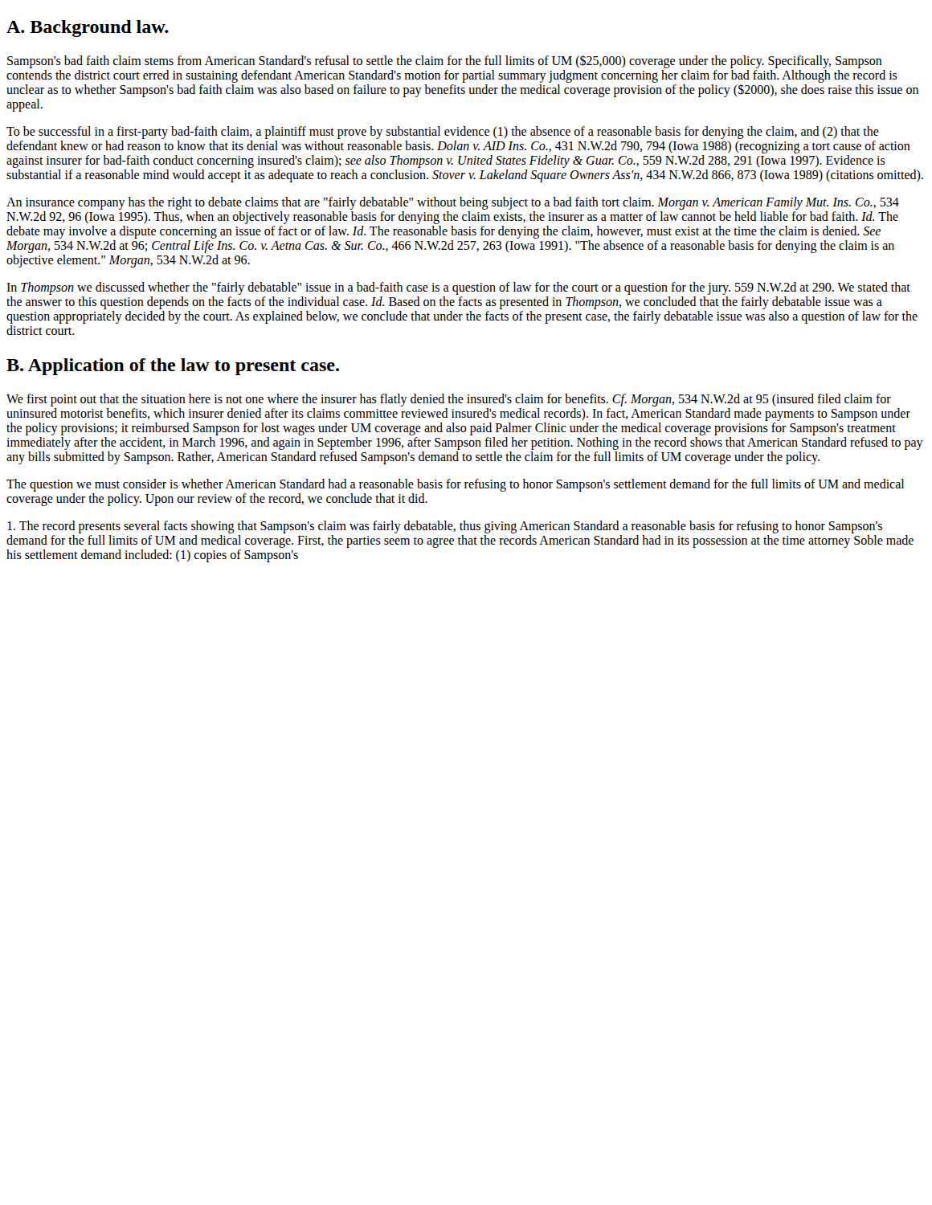A. Background law.
Sampson's bad faith claim stems from American Standard's refusal to settle the claim for the full limits of UM ($25,000) coverage under the policy. Specifically, Sampson contends the district court erred in sustaining defendant American Standard's motion for partial summary judgment concerning her claim for bad faith. Although the record is unclear as to whether Sampson's bad faith claim was also based on failure to pay benefits under the medical coverage provision of the policy ($2000), she does raise this issue on appeal.
To be successful in a first-party bad-faith claim, a plaintiff must prove by substantial evidence (1) the absence of a reasonable basis for denying the claim, and (2) that the defendant knew or had reason to know that its denial was without reasonable basis. Dolan v. AID Ins. Co., 431 N.W.2d 790, 794 (Iowa 1988) (recognizing a tort cause of action against insurer for bad-faith conduct concerning insured's claim); see also Thompson v. United States Fidelity & Guar. Co., 559 N.W.2d 288, 291 (Iowa 1997). Evidence is substantial if a reasonable mind would accept it as adequate to reach a conclusion. Stover v. Lakeland Square Owners Ass'n, 434 N.W.2d 866, 873 (Iowa 1989) (citations omitted).
An insurance company has the right to debate claims that are "fairly debatable" without being subject to a bad faith tort claim. Morgan v. American Family Mut. Ins. Co., 534 N.W.2d 92, 96 (Iowa 1995). Thus, when an objectively reasonable basis for denying the claim exists, the insurer as a matter of law cannot be held liable for bad faith. Id. The debate may involve a dispute concerning an issue of fact or of law. Id. The reasonable basis for denying the claim, however, must exist at the time the claim is denied. See Morgan, 534 N.W.2d at 96; Central Life Ins. Co. v. Aetna Cas. & Sur. Co., 466 N.W.2d 257, 263 (Iowa 1991). "The absence of a reasonable basis for denying the claim is an objective element." Morgan, 534 N.W.2d at 96.
In Thompson we discussed whether the "fairly debatable" issue in a bad-faith case is a question of law for the court or a question for the jury. 559 N.W.2d at 290. We stated that the answer to this question depends on the facts of the individual case. Id. Based on the facts as presented in Thompson, we concluded that the fairly debatable issue was a question appropriately decided by the court. As explained below, we conclude that under the facts of the present case, the fairly debatable issue was also a question of law for the district court.
B. Application of the law to present case.
We first point out that the situation here is not one where the insurer has flatly denied the insured's claim for benefits. Cf. Morgan, 534 N.W.2d at 95 (insured filed claim for uninsured motorist benefits, which insurer denied after its claims committee reviewed insured's medical records). In fact, American Standard made payments to Sampson under the policy provisions; it reimbursed Sampson for lost wages under UM coverage and also paid Palmer Clinic under the medical coverage provisions for Sampson's treatment immediately after the accident, in March 1996, and again in September 1996, after Sampson filed her petition. Nothing in the record shows that American Standard refused to pay any bills submitted by Sampson. Rather, American Standard refused Sampson's demand to settle the claim for the full limits of UM coverage under the policy.
The question we must consider is whether American Standard had a reasonable basis for refusing to honor Sampson's settlement demand for the full limits of UM and medical coverage under the policy. Upon our review of the record, we conclude that it did.
1. The record presents several facts showing that Sampson's claim was fairly debatable, thus giving American Standard a reasonable basis for refusing to honor Sampson's demand for the full limits of UM and medical coverage. First, the parties seem to agree that the records American Standard had in its possession at the time attorney Soble made his settlement demand included: (1) copies of Sampson's